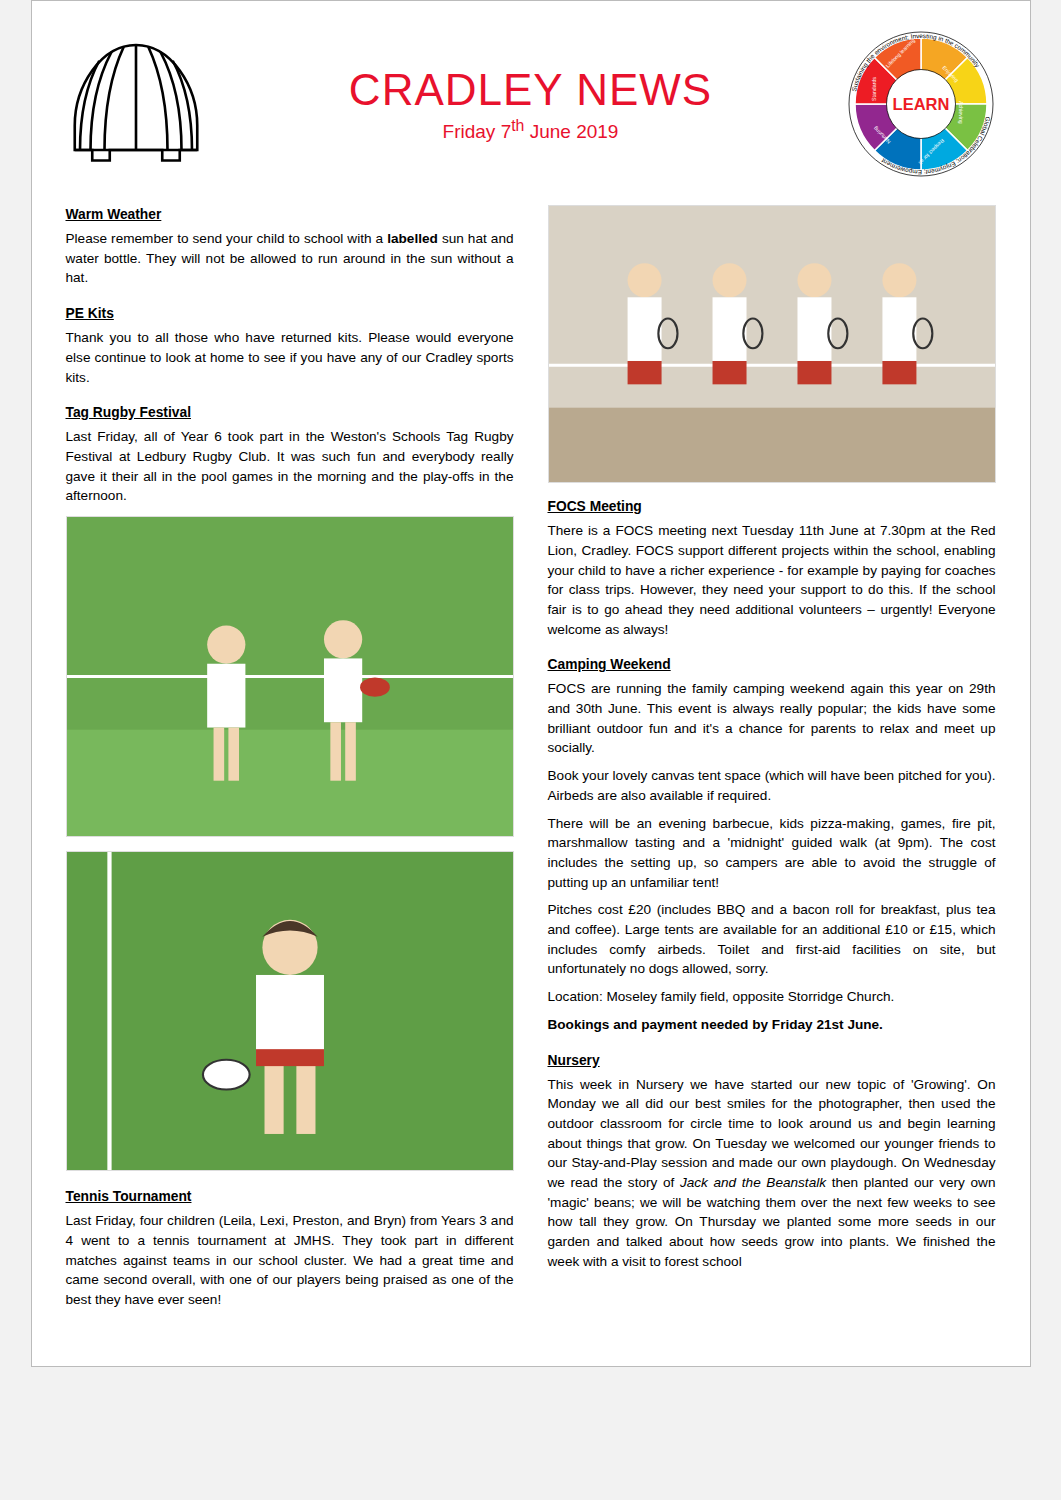CRADLEY NEWS
Friday 7th June 2019
LEARN Sustaining the environment; Investing in the community Global Celebration; Enjoyment; Empowerment Enjoying Achieving Respect for all Nurturing Standards Lifelong learning
Warm Weather
Please remember to send your child to school with a labelled sun hat and water bottle. They will not be allowed to run around in the sun without a hat.
PE Kits
Thank you to all those who have returned kits. Please would everyone else continue to look at home to see if you have any of our Cradley sports kits.
Tag Rugby Festival
Last Friday, all of Year 6 took part in the Weston's Schools Tag Rugby Festival at Ledbury Rugby Club. It was such fun and everybody really gave it their all in the pool games in the morning and the play-offs in the afternoon.
Tennis Tournament
Last Friday, four children (Leila, Lexi, Preston, and Bryn) from Years 3 and 4 went to a tennis tournament at JMHS. They took part in different matches against teams in our school cluster. We had a great time and came second overall, with one of our players being praised as one of the best they have ever seen!
FOCS Meeting
There is a FOCS meeting next Tuesday 11th June at 7.30pm at the Red Lion, Cradley. FOCS support different projects within the school, enabling your child to have a richer experience - for example by paying for coaches for class trips. However, they need your support to do this. If the school fair is to go ahead they need additional volunteers – urgently! Everyone welcome as always!
Camping Weekend
FOCS are running the family camping weekend again this year on 29th and 30th June. This event is always really popular; the kids have some brilliant outdoor fun and it's a chance for parents to relax and meet up socially.
Book your lovely canvas tent space (which will have been pitched for you). Airbeds are also available if required.
There will be an evening barbecue, kids pizza-making, games, fire pit, marshmallow tasting and a 'midnight' guided walk (at 9pm). The cost includes the setting up, so campers are able to avoid the struggle of putting up an unfamiliar tent!
Pitches cost £20 (includes BBQ and a bacon roll for breakfast, plus tea and coffee). Large tents are available for an additional £10 or £15, which includes comfy airbeds. Toilet and first-aid facilities on site, but unfortunately no dogs allowed, sorry.
Location: Moseley family field, opposite Storridge Church.
Bookings and payment needed by Friday 21st June.
Nursery
This week in Nursery we have started our new topic of 'Growing'. On Monday we all did our best smiles for the photographer, then used the outdoor classroom for circle time to look around us and begin learning about things that grow. On Tuesday we welcomed our younger friends to our Stay-and-Play session and made our own playdough. On Wednesday we read the story of Jack and the Beanstalk then planted our very own 'magic' beans; we will be watching them over the next few weeks to see how tall they grow. On Thursday we planted some more seeds in our garden and talked about how seeds grow into plants. We finished the week with a visit to forest school